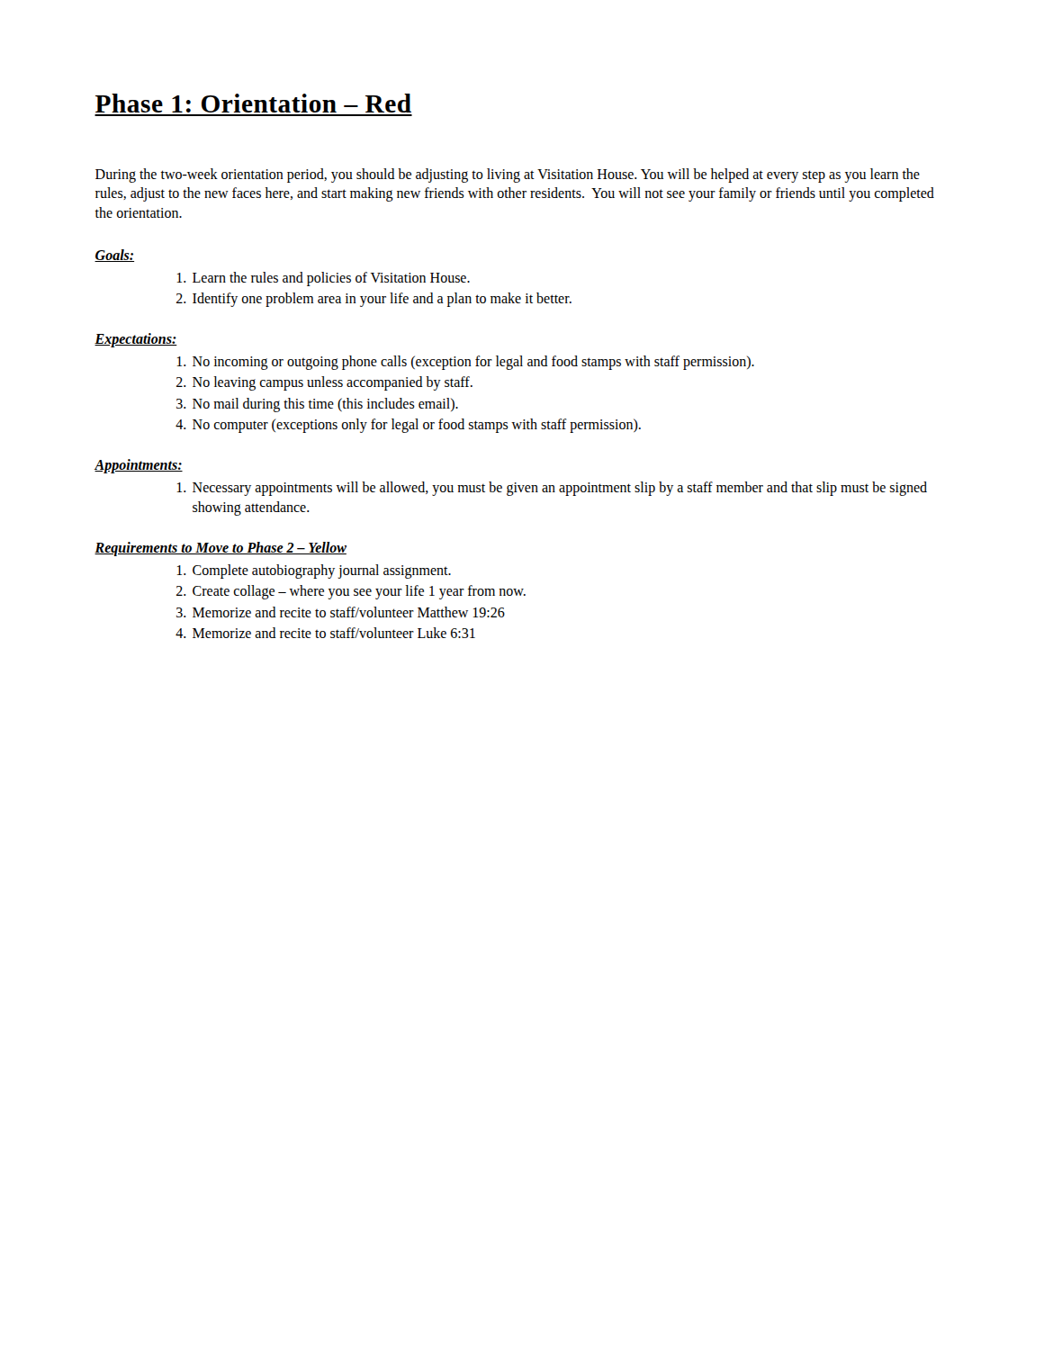Phase 1: Orientation – Red
During the two-week orientation period, you should be adjusting to living at Visitation House. You will be helped at every step as you learn the rules, adjust to the new faces here, and start making new friends with other residents. You will not see your family or friends until you completed the orientation.
Goals:
Learn the rules and policies of Visitation House.
Identify one problem area in your life and a plan to make it better.
Expectations:
No incoming or outgoing phone calls (exception for legal and food stamps with staff permission).
No leaving campus unless accompanied by staff.
No mail during this time (this includes email).
No computer (exceptions only for legal or food stamps with staff permission).
Appointments:
Necessary appointments will be allowed, you must be given an appointment slip by a staff member and that slip must be signed showing attendance.
Requirements to Move to Phase 2 – Yellow
Complete autobiography journal assignment.
Create collage – where you see your life 1 year from now.
Memorize and recite to staff/volunteer Matthew 19:26
Memorize and recite to staff/volunteer Luke 6:31